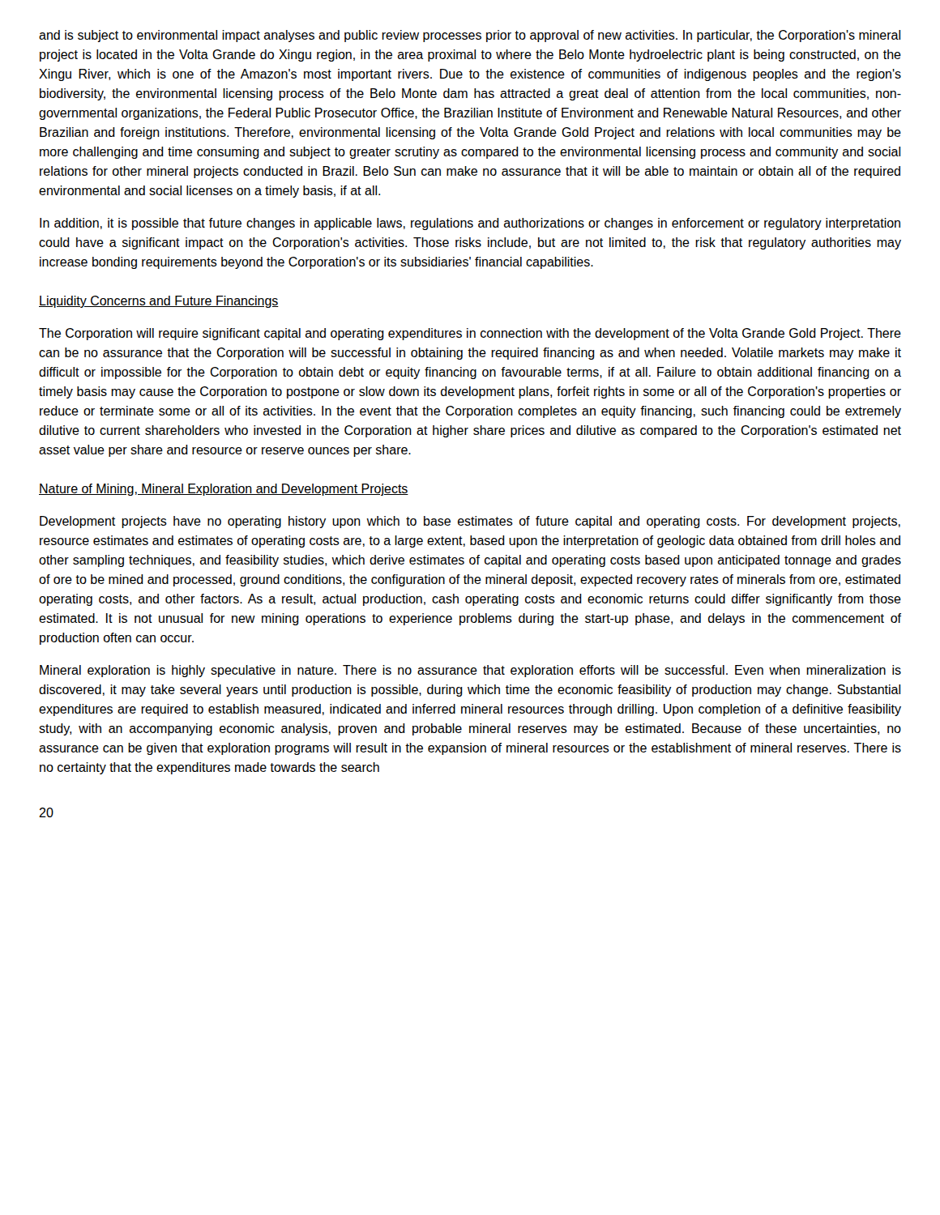and is subject to environmental impact analyses and public review processes prior to approval of new activities. In particular, the Corporation's mineral project is located in the Volta Grande do Xingu region, in the area proximal to where the Belo Monte hydroelectric plant is being constructed, on the Xingu River, which is one of the Amazon's most important rivers. Due to the existence of communities of indigenous peoples and the region's biodiversity, the environmental licensing process of the Belo Monte dam has attracted a great deal of attention from the local communities, non-governmental organizations, the Federal Public Prosecutor Office, the Brazilian Institute of Environment and Renewable Natural Resources, and other Brazilian and foreign institutions. Therefore, environmental licensing of the Volta Grande Gold Project and relations with local communities may be more challenging and time consuming and subject to greater scrutiny as compared to the environmental licensing process and community and social relations for other mineral projects conducted in Brazil. Belo Sun can make no assurance that it will be able to maintain or obtain all of the required environmental and social licenses on a timely basis, if at all.
In addition, it is possible that future changes in applicable laws, regulations and authorizations or changes in enforcement or regulatory interpretation could have a significant impact on the Corporation's activities. Those risks include, but are not limited to, the risk that regulatory authorities may increase bonding requirements beyond the Corporation's or its subsidiaries' financial capabilities.
Liquidity Concerns and Future Financings
The Corporation will require significant capital and operating expenditures in connection with the development of the Volta Grande Gold Project. There can be no assurance that the Corporation will be successful in obtaining the required financing as and when needed. Volatile markets may make it difficult or impossible for the Corporation to obtain debt or equity financing on favourable terms, if at all. Failure to obtain additional financing on a timely basis may cause the Corporation to postpone or slow down its development plans, forfeit rights in some or all of the Corporation's properties or reduce or terminate some or all of its activities. In the event that the Corporation completes an equity financing, such financing could be extremely dilutive to current shareholders who invested in the Corporation at higher share prices and dilutive as compared to the Corporation's estimated net asset value per share and resource or reserve ounces per share.
Nature of Mining, Mineral Exploration and Development Projects
Development projects have no operating history upon which to base estimates of future capital and operating costs. For development projects, resource estimates and estimates of operating costs are, to a large extent, based upon the interpretation of geologic data obtained from drill holes and other sampling techniques, and feasibility studies, which derive estimates of capital and operating costs based upon anticipated tonnage and grades of ore to be mined and processed, ground conditions, the configuration of the mineral deposit, expected recovery rates of minerals from ore, estimated operating costs, and other factors. As a result, actual production, cash operating costs and economic returns could differ significantly from those estimated. It is not unusual for new mining operations to experience problems during the start-up phase, and delays in the commencement of production often can occur.
Mineral exploration is highly speculative in nature. There is no assurance that exploration efforts will be successful. Even when mineralization is discovered, it may take several years until production is possible, during which time the economic feasibility of production may change. Substantial expenditures are required to establish measured, indicated and inferred mineral resources through drilling. Upon completion of a definitive feasibility study, with an accompanying economic analysis, proven and probable mineral reserves may be estimated. Because of these uncertainties, no assurance can be given that exploration programs will result in the expansion of mineral resources or the establishment of mineral reserves. There is no certainty that the expenditures made towards the search
20